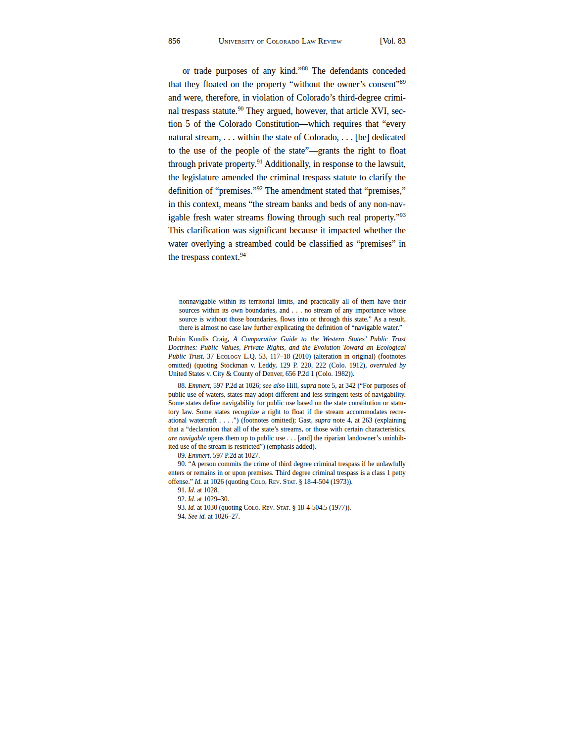856 University of Colorado Law Review [Vol. 83
or trade purposes of any kind.”88 The defendants conceded that they floated on the property “without the owner’s consent”89 and were, therefore, in violation of Colorado’s third-degree criminal trespass statute.90 They argued, however, that article XVI, section 5 of the Colorado Constitution—which requires that “every natural stream, . . . within the state of Colorado, . . . [be] dedicated to the use of the people of the state”—grants the right to float through private property.91 Additionally, in response to the lawsuit, the legislature amended the criminal trespass statute to clarify the definition of “premises.”92 The amendment stated that “premises,” in this context, means “the stream banks and beds of any non-navigable fresh water streams flowing through such real property.”93 This clarification was significant because it impacted whether the water overlying a streambed could be classified as “premises” in the trespass context.94
nonnavigable within its territorial limits, and practically all of them have their sources within its own boundaries, and . . . no stream of any importance whose source is without those boundaries, flows into or through this state.” As a result, there is almost no case law further explicating the definition of “navigable water.”
Robin Kundis Craig, A Comparative Guide to the Western States’ Public Trust Doctrines: Public Values, Private Rights, and the Evolution Toward an Ecological Public Trust, 37 Ecology L.Q. 53, 117–18 (2010) (alteration in original) (footnotes omitted) (quoting Stockman v. Leddy, 129 P. 220, 222 (Colo. 1912), overruled by United States v. City & County of Denver, 656 P.2d 1 (Colo. 1982)).
88. Emmert, 597 P.2d at 1026; see also Hill, supra note 5, at 342 (“For purposes of public use of waters, states may adopt different and less stringent tests of navigability. Some states define navigability for public use based on the state constitution or statutory law. Some states recognize a right to float if the stream accommodates recreational watercraft . . . .”) (footnotes omitted); Gast, supra note 4, at 263 (explaining that a “declaration that all of the state’s streams, or those with certain characteristics, are navigable opens them up to public use . . . [and] the riparian landowner’s uninhibited use of the stream is restricted”) (emphasis added).
89. Emmert, 597 P.2d at 1027.
90. “A person commits the crime of third degree criminal trespass if he unlawfully enters or remains in or upon premises. Third degree criminal trespass is a class 1 petty offense.” Id. at 1026 (quoting Colo. Rev. Stat. § 18-4-504 (1973)).
91. Id. at 1028.
92. Id. at 1029–30.
93. Id. at 1030 (quoting Colo. Rev. Stat. § 18-4-504.5 (1977)).
94. See id. at 1026–27.